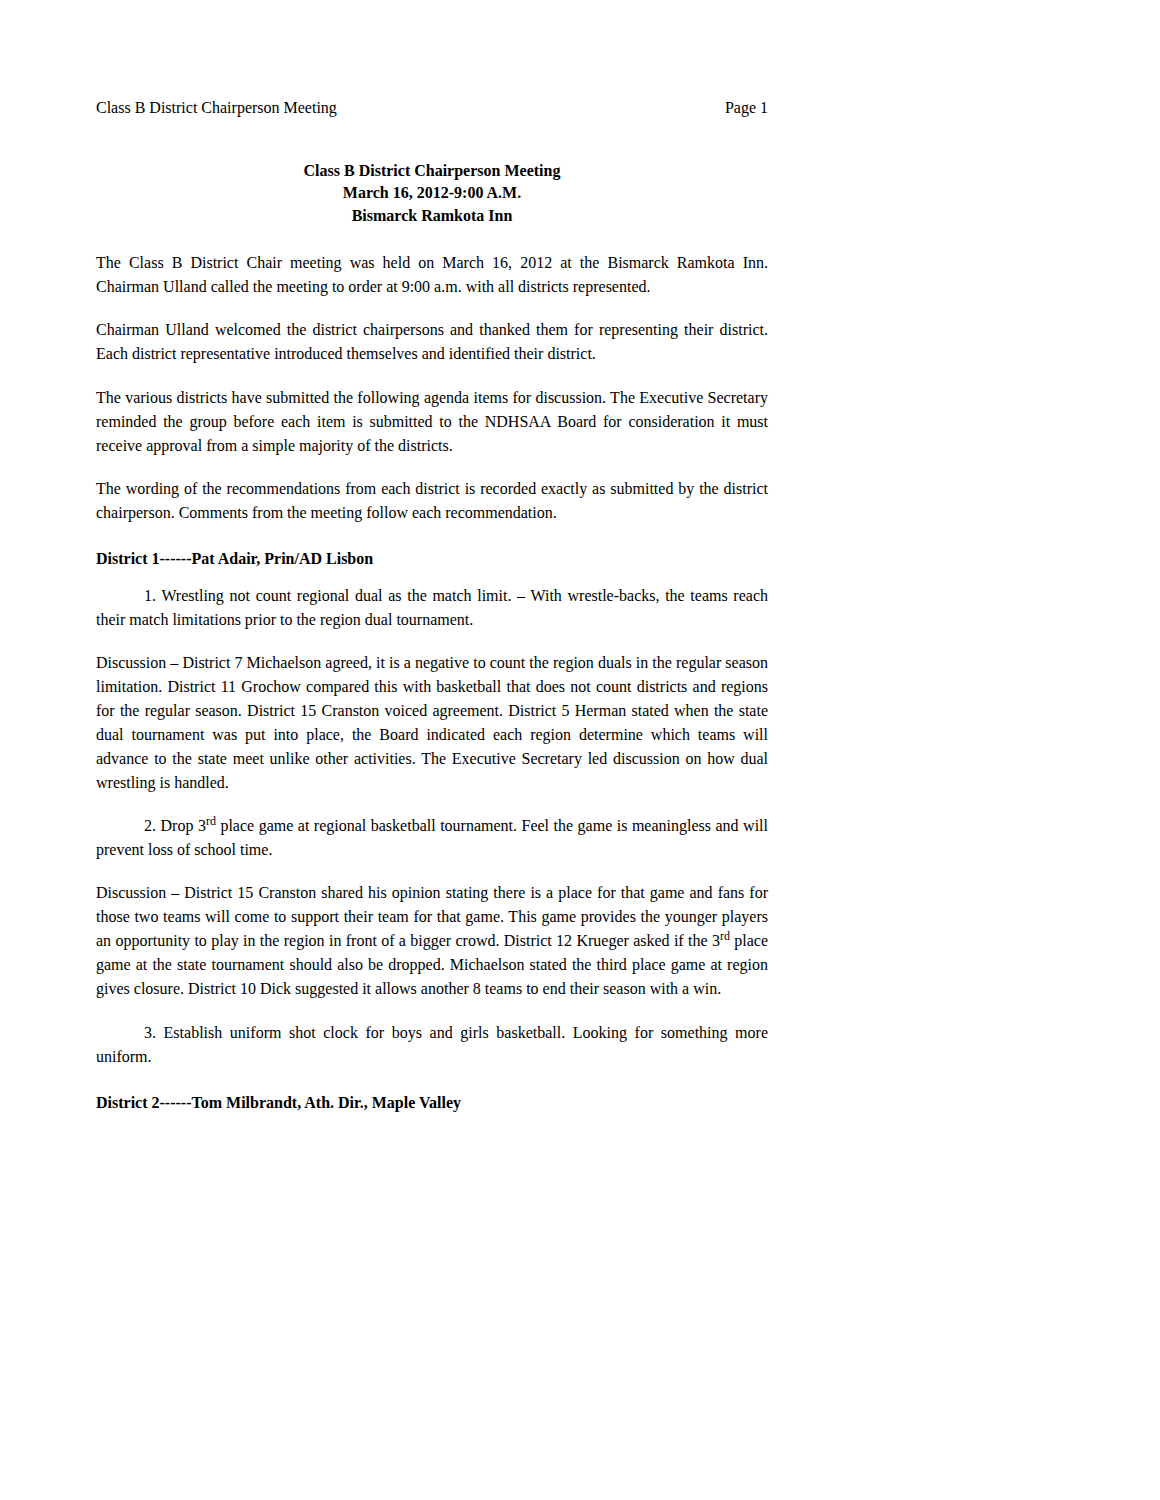Class B District Chairperson Meeting Page 1
Class B District Chairperson Meeting March 16, 2012-9:00 A.M. Bismarck Ramkota Inn
The Class B District Chair meeting was held on March 16, 2012 at the Bismarck Ramkota Inn. Chairman Ulland called the meeting to order at 9:00 a.m. with all districts represented.
Chairman Ulland welcomed the district chairpersons and thanked them for representing their district. Each district representative introduced themselves and identified their district.
The various districts have submitted the following agenda items for discussion. The Executive Secretary reminded the group before each item is submitted to the NDHSAA Board for consideration it must receive approval from a simple majority of the districts.
The wording of the recommendations from each district is recorded exactly as submitted by the district chairperson. Comments from the meeting follow each recommendation.
District 1------Pat Adair, Prin/AD Lisbon
1. Wrestling not count regional dual as the match limit. – With wrestle-backs, the teams reach their match limitations prior to the region dual tournament.
Discussion – District 7 Michaelson agreed, it is a negative to count the region duals in the regular season limitation. District 11 Grochow compared this with basketball that does not count districts and regions for the regular season. District 15 Cranston voiced agreement. District 5 Herman stated when the state dual tournament was put into place, the Board indicated each region determine which teams will advance to the state meet unlike other activities. The Executive Secretary led discussion on how dual wrestling is handled.
2. Drop 3rd place game at regional basketball tournament. Feel the game is meaningless and will prevent loss of school time.
Discussion – District 15 Cranston shared his opinion stating there is a place for that game and fans for those two teams will come to support their team for that game. This game provides the younger players an opportunity to play in the region in front of a bigger crowd. District 12 Krueger asked if the 3rd place game at the state tournament should also be dropped. Michaelson stated the third place game at region gives closure. District 10 Dick suggested it allows another 8 teams to end their season with a win.
3. Establish uniform shot clock for boys and girls basketball. Looking for something more uniform.
District 2------Tom Milbrandt, Ath. Dir., Maple Valley